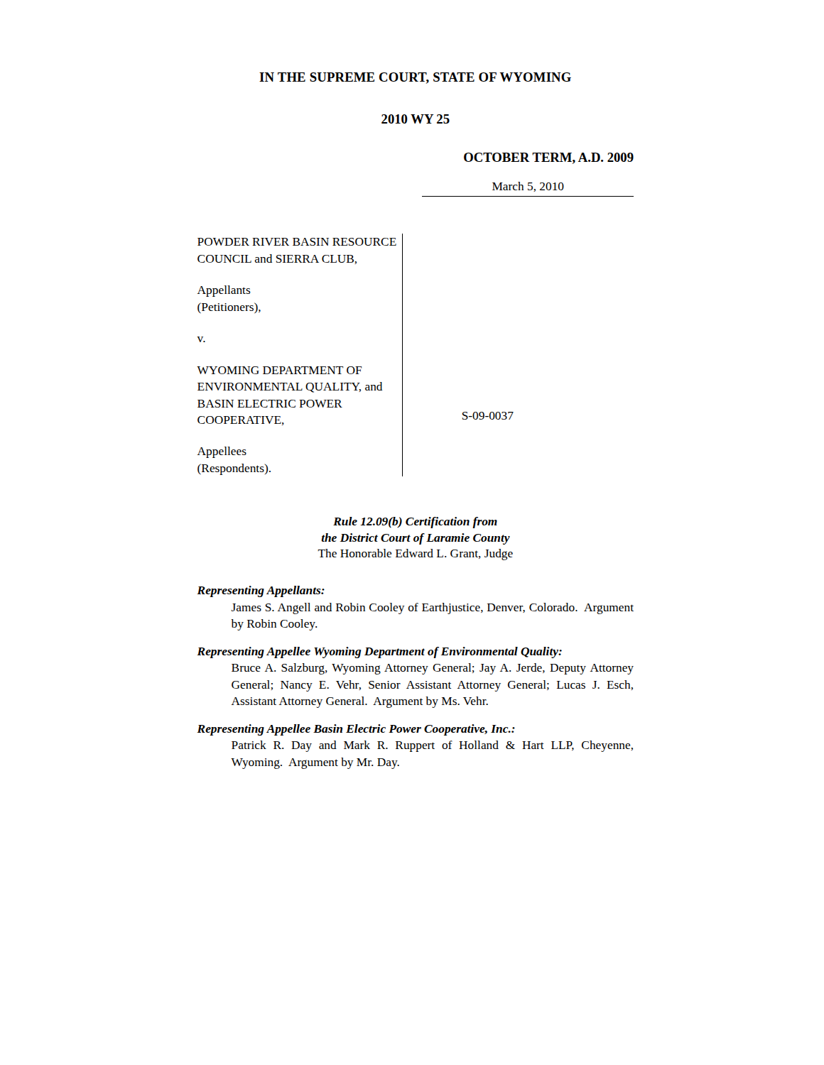IN THE SUPREME COURT, STATE OF WYOMING
2010 WY 25
OCTOBER TERM, A.D. 2009
March 5, 2010
| POWDER RIVER BASIN RESOURCE COUNCIL and SIERRA CLUB, Appellants (Petitioners), v. WYOMING DEPARTMENT OF ENVIRONMENTAL QUALITY, and BASIN ELECTRIC POWER COOPERATIVE, Appellees (Respondents). | S-09-0037 |
Rule 12.09(b) Certification from
the District Court of Laramie County
The Honorable Edward L. Grant, Judge
Representing Appellants:
James S. Angell and Robin Cooley of Earthjustice, Denver, Colorado. Argument by Robin Cooley.
Representing Appellee Wyoming Department of Environmental Quality:
Bruce A. Salzburg, Wyoming Attorney General; Jay A. Jerde, Deputy Attorney General; Nancy E. Vehr, Senior Assistant Attorney General; Lucas J. Esch, Assistant Attorney General. Argument by Ms. Vehr.
Representing Appellee Basin Electric Power Cooperative, Inc.:
Patrick R. Day and Mark R. Ruppert of Holland & Hart LLP, Cheyenne, Wyoming. Argument by Mr. Day.